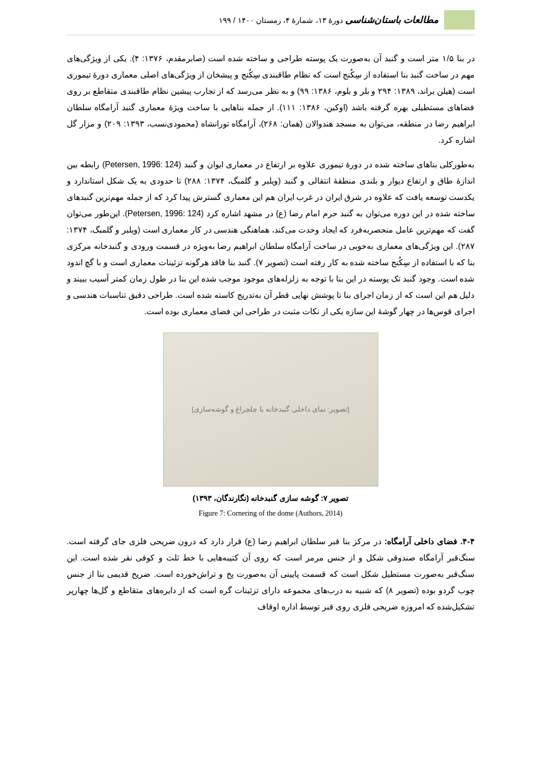مطالعات باستان‌شناسی دورهٔ ۱۳، شمارهٔ ۴، زمستان ۱۴۰۰ / ۱۹۹
در بنا ۱/۵ متر است و گنبد آن به‌صورت یک پوسته طراحی و ساخته شده است (صابرمقدم، ۱۳۷۶: ۴). یکی از ویژگی‌های مهم در ساخت گنبد بنا استفاده از سِکُنج است که نظام طاقبندی سِکُنج و پیشخان از ویژگی‌های اصلی معماری دورهٔ تیموری است (هیلن براند، ۱۳۸۹: ۲۹۴ و بلر و بلوم، ۱۳۸۶: ۹۹) و به نظر می‌رسد که از تجارب پیشین نظام طاقبندی متقاطع بر روی فضاهای مستطیلی بهره گرفته باشد (اوکین، ۱۳۸۶: ۱۱۱). از جمله بناهایی با ساخت ویژهٔ معماری گنبد آرامگاه سلطان ابراهیم رضا در منطقه، می‌توان به مسجد هندوالان (همان: ۲۶۸)، آرامگاه تورانشاه (محمودی‌نسب، ۱۳۹۳: ۲۰۹) و مزار گل اشاره کرد.
به‌طورکلی بناهای ساخته شده در دورهٔ تیموری علاوه بر ارتفاع در معماری ایوان و گنبد (Petersen, 1996: 124) رابطه بین اندازهٔ طاق و ارتفاع دیوار و بلندی منطقهٔ انتقالی و گنبد (ویلبر و گلمبگ، ۱۳۷۴: ۲۸۸) تا حدودی به یک شکل استاندارد و یکدست توسعه یافت که علاوه در شرق ایران در غرب ایران هم این معماری گسترش پیدا کرد که از جمله مهم‌ترین گنبدهای ساخته شده در این دوره می‌توان به گنبد حرم امام رضا (ع) در مشهد اشاره کرد (Petersen, 1996: 124). این‌طور می‌توان گفت که مهم‌ترین عامل منحصربه‌فرد که ایجاد وحدت می‌کند، هماهنگی هندسی در کار معماری است (ویلبر و گلمبگ، ۱۳۷۴: ۲۸۷). این ویژگی‌های معماری به‌خوبی در ساخت آرامگاه سلطان ابراهیم رضا به‌ویژه در قسمت ورودی و گنبدخانه مرکزی بنا که با استفاده از سِکُنج ساخته شده به کار رفته است (تصویر ۷). گنبد بنا فاقد هرگونه تزئینات معماری است و با گچ اندود شده است. وجود گنبد تک پوسته در این بنا با توجه به زلزله‌های موجود موجب شده این بنا در طول زمان کمتر آسیب ببیند و دلیل هم این است که از زمان اجرای بنا تا پوشش نهایی قطر آن به‌تدریج کاسته شده است. طراحی دقیق تناسبات هندسی و اجرای قوس‌ها در چهار گوشهٔ این سازه یکی از نکات مثبت در طراحی این فضای معماری بوده است.
[تصویر: نمای داخلی گنبدخانه با چلچراغ و گوشه‌سازی]
تصویر ۷: گوشه سازی گنبدخانه (نگارندگان، ۱۳۹۳)
Figure 7: Cornering of the dome (Authors, 2014)
۴-۴. فضای داخلی آرامگاه: در مرکز بنا قبر سلطان ابراهیم رضا (ع) قرار دارد که درون ضریحی فلزی جای گرفته است. سنگ‌قبر آرامگاه صندوقی شکل و از جنس مرمر است که روی آن کتیبه‌هایی با خط ثلث و کوفی نقر شده است. این سنگ‌قبر به‌صورت مستطیل شکل است که قسمت پایینی آن به‌صورت پخ و تراش‌خورده است. ضریح قدیمی بنا از جنس چوب گردو بوده (تصویر ۸) که شبیه به درب‌های مجموعه دارای تزئینات گره است که از دایره‌های متقاطع و گل‌ها چهارپر تشکیل‌شده که امروزه ضریحی فلزی روی قبر توسط اداره اوقاف